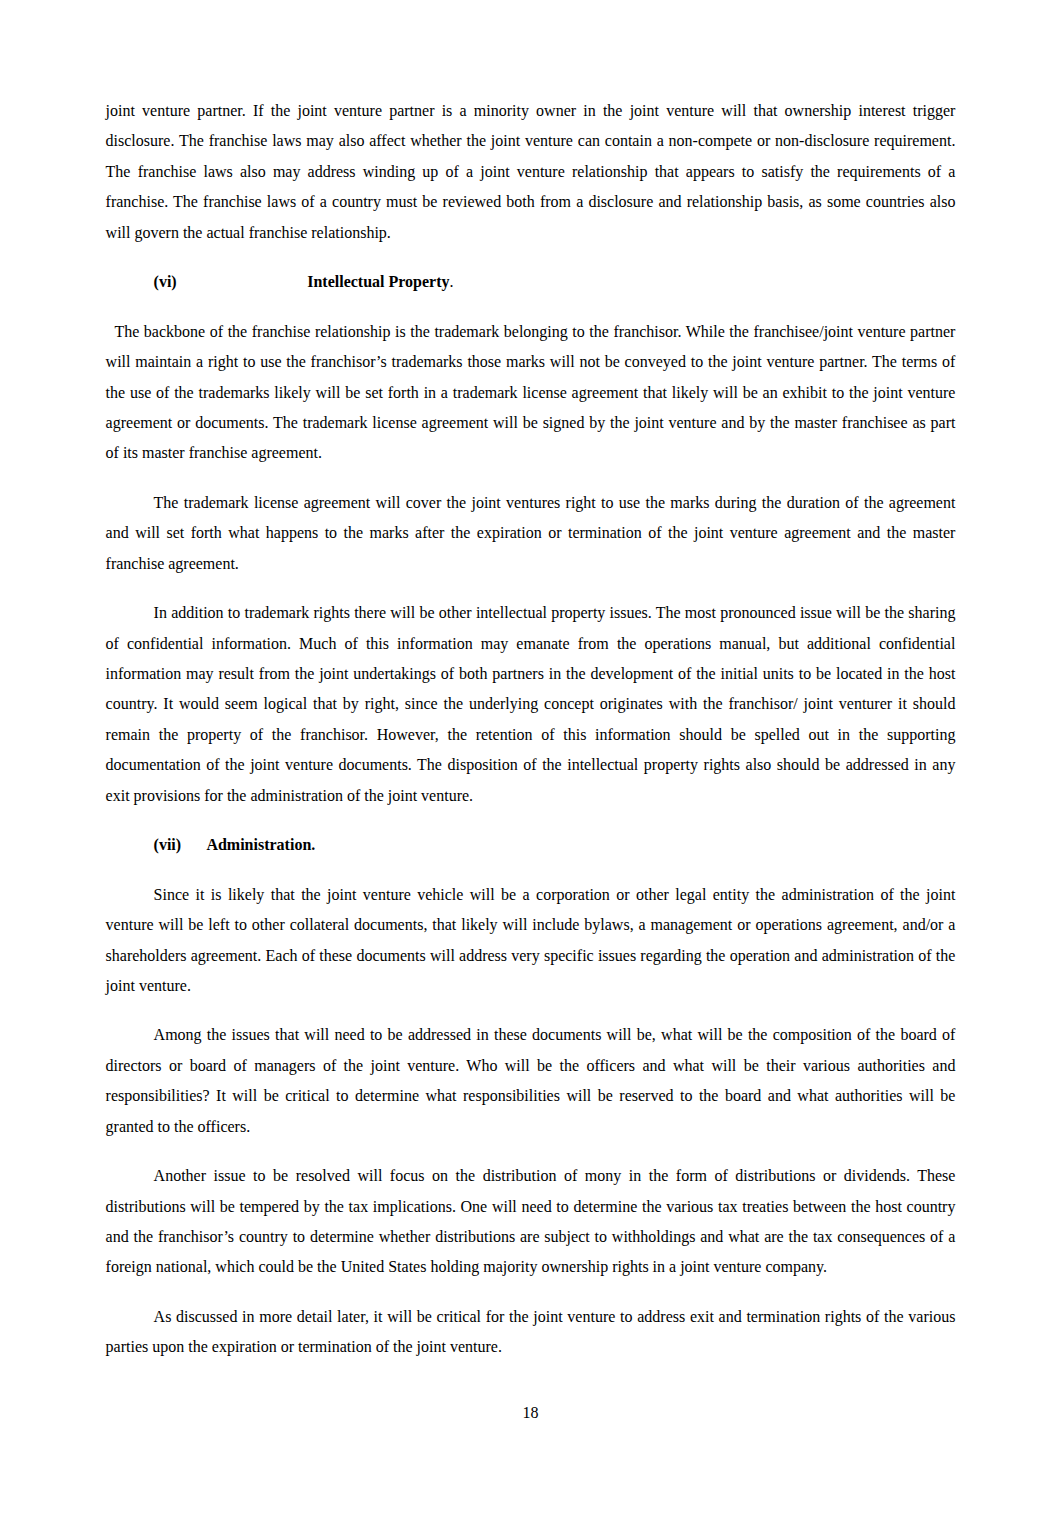joint venture partner. If the joint venture partner is a minority owner in the joint venture will that ownership interest trigger disclosure. The franchise laws may also affect whether the joint venture can contain a non-compete or non-disclosure requirement. The franchise laws also may address winding up of a joint venture relationship that appears to satisfy the requirements of a franchise. The franchise laws of a country must be reviewed both from a disclosure and relationship basis, as some countries also will govern the actual franchise relationship.
(vi) Intellectual Property.
The backbone of the franchise relationship is the trademark belonging to the franchisor. While the franchisee/joint venture partner will maintain a right to use the franchisor’s trademarks those marks will not be conveyed to the joint venture partner. The terms of the use of the trademarks likely will be set forth in a trademark license agreement that likely will be an exhibit to the joint venture agreement or documents. The trademark license agreement will be signed by the joint venture and by the master franchisee as part of its master franchise agreement.
The trademark license agreement will cover the joint ventures right to use the marks during the duration of the agreement and will set forth what happens to the marks after the expiration or termination of the joint venture agreement and the master franchise agreement.
In addition to trademark rights there will be other intellectual property issues. The most pronounced issue will be the sharing of confidential information. Much of this information may emanate from the operations manual, but additional confidential information may result from the joint undertakings of both partners in the development of the initial units to be located in the host country. It would seem logical that by right, since the underlying concept originates with the franchisor/ joint venturer it should remain the property of the franchisor. However, the retention of this information should be spelled out in the supporting documentation of the joint venture documents. The disposition of the intellectual property rights also should be addressed in any exit provisions for the administration of the joint venture.
(vii) Administration.
Since it is likely that the joint venture vehicle will be a corporation or other legal entity the administration of the joint venture will be left to other collateral documents, that likely will include bylaws, a management or operations agreement, and/or a shareholders agreement. Each of these documents will address very specific issues regarding the operation and administration of the joint venture.
Among the issues that will need to be addressed in these documents will be, what will be the composition of the board of directors or board of managers of the joint venture. Who will be the officers and what will be their various authorities and responsibilities? It will be critical to determine what responsibilities will be reserved to the board and what authorities will be granted to the officers.
Another issue to be resolved will focus on the distribution of mony in the form of distributions or dividends. These distributions will be tempered by the tax implications. One will need to determine the various tax treaties between the host country and the franchisor’s country to determine whether distributions are subject to withholdings and what are the tax consequences of a foreign national, which could be the United States holding majority ownership rights in a joint venture company.
As discussed in more detail later, it will be critical for the joint venture to address exit and termination rights of the various parties upon the expiration or termination of the joint venture.
18